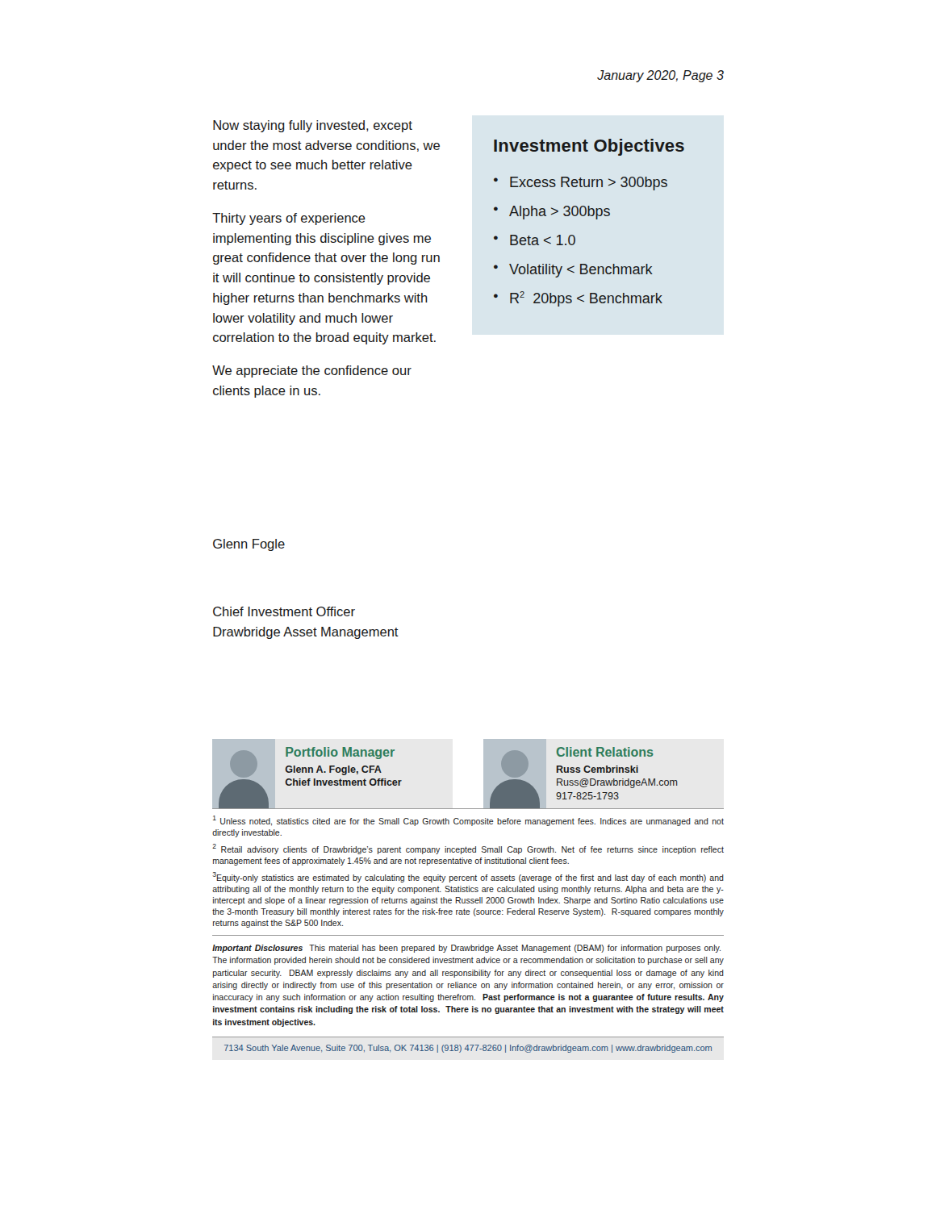January 2020, Page 3
Now staying fully invested, except under the most adverse conditions, we expect to see much better relative returns.
Thirty years of experience implementing this discipline gives me great confidence that over the long run it will continue to consistently provide higher returns than benchmarks with lower volatility and much lower correlation to the broad equity market.
We appreciate the confidence our clients place in us.
Investment Objectives
Excess Return > 300bps
Alpha > 300bps
Beta < 1.0
Volatility < Benchmark
R2 20bps < Benchmark
Glenn Fogle
Chief Investment Officer
Drawbridge Asset Management
Portfolio Manager
Glenn A. Fogle, CFA
Chief Investment Officer
Client Relations
Russ Cembrinski
Russ@DrawbridgeAM.com
917-825-1793
1 Unless noted, statistics cited are for the Small Cap Growth Composite before management fees. Indices are unmanaged and not directly investable.
2 Retail advisory clients of Drawbridge’s parent company incepted Small Cap Growth. Net of fee returns since inception reflect management fees of approximately 1.45% and are not representative of institutional client fees.
3Equity-only statistics are estimated by calculating the equity percent of assets (average of the first and last day of each month) and attributing all of the monthly return to the equity component. Statistics are calculated using monthly returns. Alpha and beta are the y-intercept and slope of a linear regression of returns against the Russell 2000 Growth Index. Sharpe and Sortino Ratio calculations use the 3-month Treasury bill monthly interest rates for the risk-free rate (source: Federal Reserve System). R-squared compares monthly returns against the S&P 500 Index.
Important Disclosures This material has been prepared by Drawbridge Asset Management (DBAM) for information purposes only. The information provided herein should not be considered investment advice or a recommendation or solicitation to purchase or sell any particular security. DBAM expressly disclaims any and all responsibility for any direct or consequential loss or damage of any kind arising directly or indirectly from use of this presentation or reliance on any information contained herein, or any error, omission or inaccuracy in any such information or any action resulting therefrom. Past performance is not a guarantee of future results. Any investment contains risk including the risk of total loss. There is no guarantee that an investment with the strategy will meet its investment objectives.
7134 South Yale Avenue, Suite 700, Tulsa, OK 74136 | (918) 477-8260 | Info@drawbridgeam.com | www.drawbridgeam.com